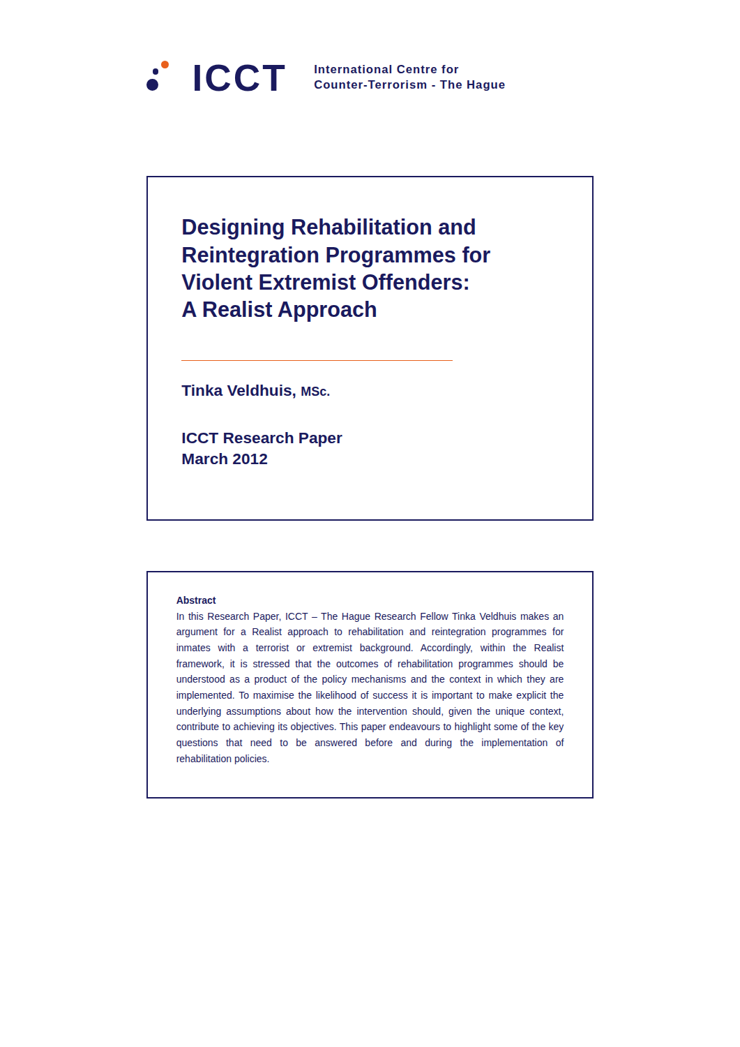ICCT
International Centre for
Counter-Terrorism - The Hague
Designing Rehabilitation and Reintegration Programmes for Violent Extremist Offenders:
A Realist Approach
Tinka Veldhuis, MSc.
ICCT Research Paper
March 2012
Abstract
In this Research Paper, ICCT – The Hague Research Fellow Tinka Veldhuis makes an argument for a Realist approach to rehabilitation and reintegration programmes for inmates with a terrorist or extremist background. Accordingly, within the Realist framework, it is stressed that the outcomes of rehabilitation programmes should be understood as a product of the policy mechanisms and the context in which they are implemented. To maximise the likelihood of success it is important to make explicit the underlying assumptions about how the intervention should, given the unique context, contribute to achieving its objectives. This paper endeavours to highlight some of the key questions that need to be answered before and during the implementation of rehabilitation policies.